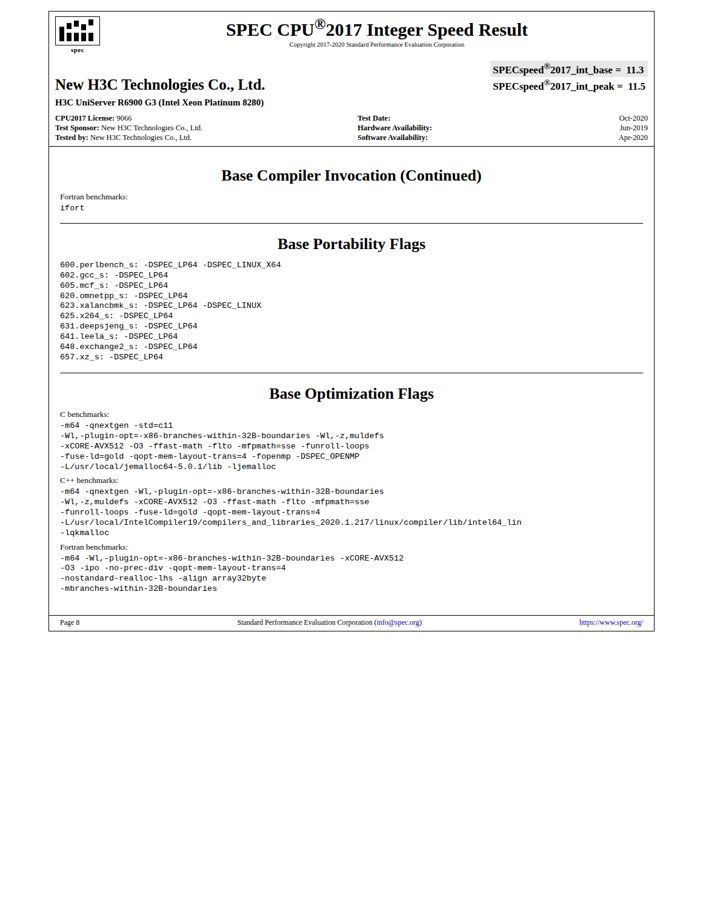spec
SPEC CPU®2017 Integer Speed Result
Copyright 2017-2020 Standard Performance Evaluation Corporation
New H3C Technologies Co., Ltd.
SPECspeed®2017_int_base = 11.3
SPECspeed®2017_int_peak = 11.5
H3C UniServer R6900 G3 (Intel Xeon Platinum 8280)
CPU2017 License: 9066
Test Sponsor: New H3C Technologies Co., Ltd.
Tested by: New H3C Technologies Co., Ltd.
Test Date: Oct-2020
Hardware Availability: Jun-2019
Software Availability: Apr-2020
Base Compiler Invocation (Continued)
Fortran benchmarks:
ifort
Base Portability Flags
600.perlbench_s: -DSPEC_LP64 -DSPEC_LINUX_X64
602.gcc_s: -DSPEC_LP64
605.mcf_s: -DSPEC_LP64
620.omnetpp_s: -DSPEC_LP64
623.xalancbmk_s: -DSPEC_LP64 -DSPEC_LINUX
625.x264_s: -DSPEC_LP64
631.deepsjeng_s: -DSPEC_LP64
641.leela_s: -DSPEC_LP64
648.exchange2_s: -DSPEC_LP64
657.xz_s: -DSPEC_LP64
Base Optimization Flags
C benchmarks:
-m64 -qnextgen -std=c11
-Wl,-plugin-opt=-x86-branches-within-32B-boundaries -Wl,-z,muldefs
-xCORE-AVX512 -O3 -ffast-math -flto -mfpmath=sse -funroll-loops
-fuse-ld=gold -qopt-mem-layout-trans=4 -fopenmp -DSPEC_OPENMP
-L/usr/local/jemalloc64-5.0.1/lib -ljemalloc
C++ benchmarks:
-m64 -qnextgen -Wl,-plugin-opt=-x86-branches-within-32B-boundaries
-Wl,-z,muldefs -xCORE-AVX512 -O3 -ffast-math -flto -mfpmath=sse
-funroll-loops -fuse-ld=gold -qopt-mem-layout-trans=4
-L/usr/local/IntelCompiler19/compilers_and_libraries_2020.1.217/linux/compiler/lib/intel64_lin
-lqkmalloc
Fortran benchmarks:
-m64 -Wl,-plugin-opt=-x86-branches-within-32B-boundaries -xCORE-AVX512
-O3 -ipo -no-prec-div -qopt-mem-layout-trans=4
-nostandard-realloc-lhs -align array32byte
-mbranches-within-32B-boundaries
Page 8
Standard Performance Evaluation Corporation (info@spec.org)
https://www.spec.org/